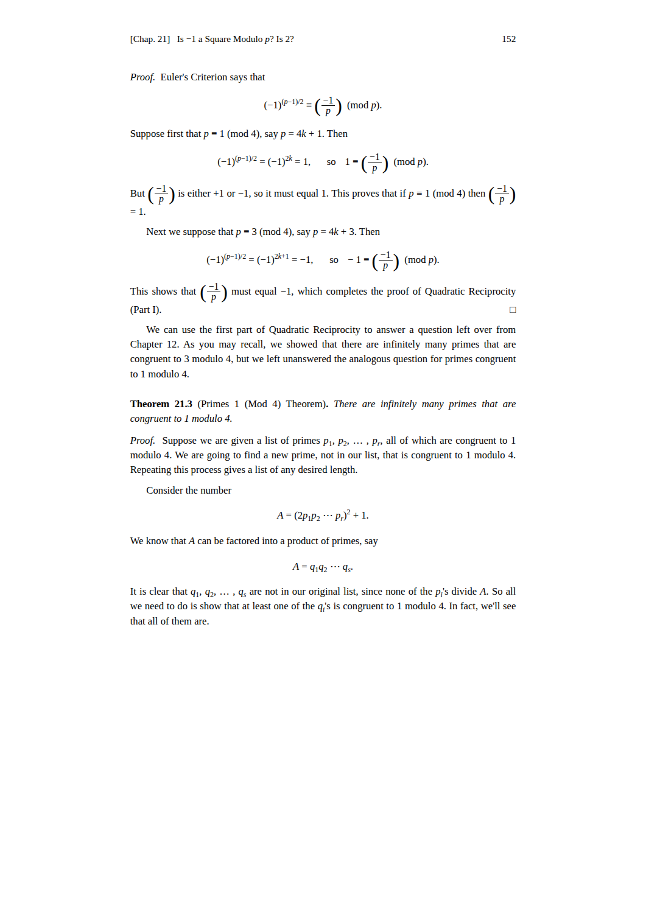[Chap. 21] Is −1 a Square Modulo p? Is 2? 152
Proof. Euler's Criterion says that
(−1)(p−1)/2 ≡ (−1 p) (mod p).
Suppose first that p ≡ 1 (mod 4), say p = 4k + 1. Then
(−1)(p−1)/2 = (−1)2k = 1, so 1 ≡ (−1 p) (mod p).
But (−1 p) is either +1 or −1, so it must equal 1. This proves that if p ≡ 1 (mod 4) then (−1 p) = 1.
Next we suppose that p ≡ 3 (mod 4), say p = 4k + 3. Then
(−1)(p−1)/2 = (−1)2k+1 = −1, so − 1 ≡ (−1 p) (mod p).
This shows that (−1 p) must equal −1, which completes the proof of Quadratic Reciprocity (Part I).□
We can use the first part of Quadratic Reciprocity to answer a question left over from Chapter 12. As you may recall, we showed that there are infinitely many primes that are congruent to 3 modulo 4, but we left unanswered the analogous question for primes congruent to 1 modulo 4.
Theorem 21.3 (Primes 1 (Mod 4) Theorem). There are infinitely many primes that are congruent to 1 modulo 4.
Proof. Suppose we are given a list of primes p1, p2, … , pr, all of which are congruent to 1 modulo 4. We are going to find a new prime, not in our list, that is congruent to 1 modulo 4. Repeating this process gives a list of any desired length.
Consider the number
A = (2p1p2 ⋯ pr)2 + 1.
We know that A can be factored into a product of primes, say
A = q1q2 ⋯ qs.
It is clear that q1, q2, … , qs are not in our original list, since none of the pi's divide A. So all we need to do is show that at least one of the qi's is congruent to 1 modulo 4. In fact, we'll see that all of them are.